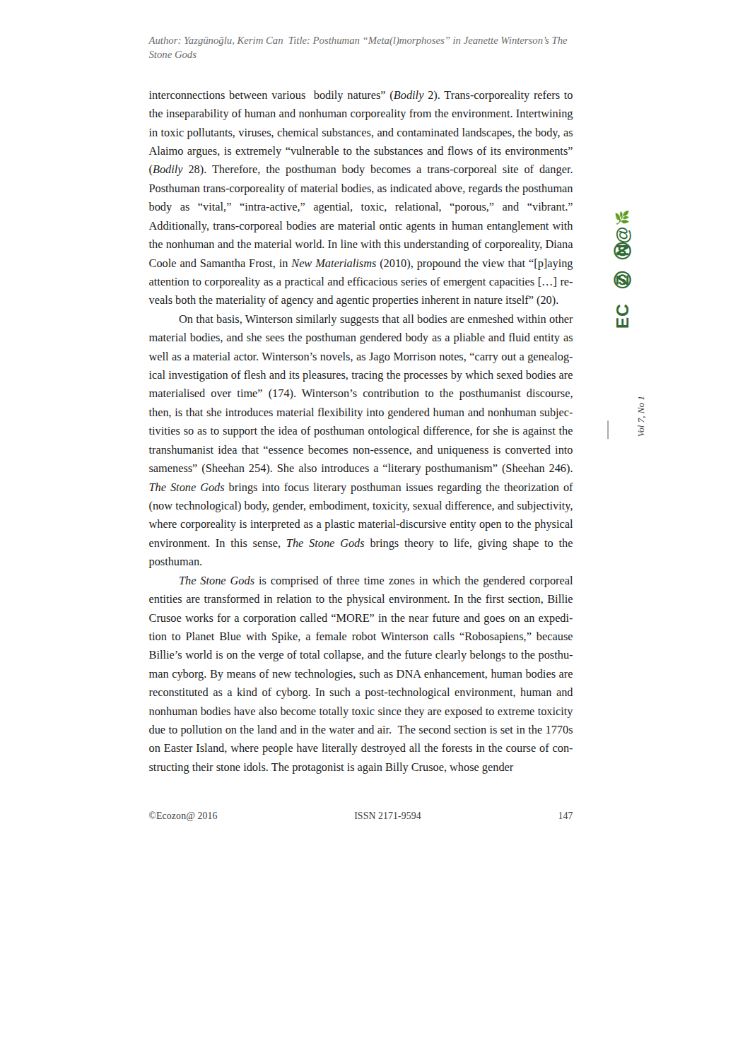Author: Yazgünoğlu, Kerim Can Title: Posthuman “Meta(l)morphoses” in Jeanette Winterson’s The Stone Gods
🌿 ECⓈZⓈN@
Vol 7, No 1
interconnections between various bodily natures” (Bodily 2). Trans-corporeality refers to the inseparability of human and nonhuman corporeality from the environment. Intertwining in toxic pollutants, viruses, chemical substances, and contaminated landscapes, the body, as Alaimo argues, is extremely “vulnerable to the substances and flows of its environments” (Bodily 28). Therefore, the posthuman body becomes a trans-corporeal site of danger. Posthuman trans-corporeality of material bodies, as indicated above, regards the posthuman body as “vital,” “intra-active,” agential, toxic, relational, “porous,” and “vibrant.” Additionally, trans-corporeal bodies are material ontic agents in human entanglement with the nonhuman and the material world. In line with this understanding of corporeality, Diana Coole and Samantha Frost, in New Materialisms (2010), propound the view that “[p]aying attention to corporeality as a practical and efficacious series of emergent capacities […] reveals both the materiality of agency and agentic properties inherent in nature itself” (20).
On that basis, Winterson similarly suggests that all bodies are enmeshed within other material bodies, and she sees the posthuman gendered body as a pliable and fluid entity as well as a material actor. Winterson’s novels, as Jago Morrison notes, “carry out a genealogical investigation of flesh and its pleasures, tracing the processes by which sexed bodies are materialised over time” (174). Winterson’s contribution to the posthumanist discourse, then, is that she introduces material flexibility into gendered human and nonhuman subjectivities so as to support the idea of posthuman ontological difference, for she is against the transhumanist idea that “essence becomes non-essence, and uniqueness is converted into sameness” (Sheehan 254). She also introduces a “literary posthumanism” (Sheehan 246). The Stone Gods brings into focus literary posthuman issues regarding the theorization of (now technological) body, gender, embodiment, toxicity, sexual difference, and subjectivity, where corporeality is interpreted as a plastic material-discursive entity open to the physical environment. In this sense, The Stone Gods brings theory to life, giving shape to the posthuman.
The Stone Gods is comprised of three time zones in which the gendered corporeal entities are transformed in relation to the physical environment. In the first section, Billie Crusoe works for a corporation called “MORE” in the near future and goes on an expedition to Planet Blue with Spike, a female robot Winterson calls “Robosapiens,” because Billie’s world is on the verge of total collapse, and the future clearly belongs to the posthuman cyborg. By means of new technologies, such as DNA enhancement, human bodies are reconstituted as a kind of cyborg. In such a post-technological environment, human and nonhuman bodies have also become totally toxic since they are exposed to extreme toxicity due to pollution on the land and in the water and air. The second section is set in the 1770s on Easter Island, where people have literally destroyed all the forests in the course of constructing their stone idols. The protagonist is again Billy Crusoe, whose gender
©Ecozon@ 2016 ISSN 2171-9594 147